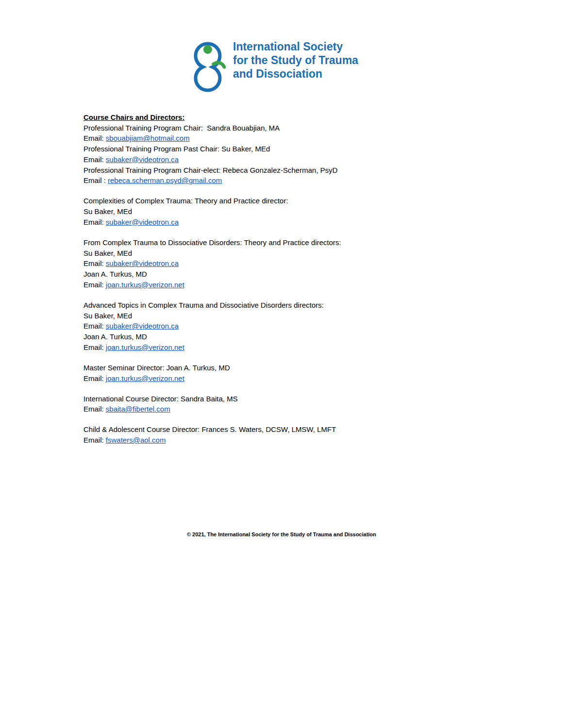International Society for the Study of Trauma and Dissociation
Course Chairs and Directors:
Professional Training Program Chair: Sandra Bouabjian, MA
Email: sbouabjiam@hotmail.com
Professional Training Program Past Chair: Su Baker, MEd
Email: subaker@videotron.ca
Professional Training Program Chair-elect: Rebeca Gonzalez-Scherman, PsyD
Email : rebeca.scherman.psyd@gmail.com
Complexities of Complex Trauma: Theory and Practice director:
Su Baker, MEd
Email: subaker@videotron.ca
From Complex Trauma to Dissociative Disorders: Theory and Practice directors:
Su Baker, MEd
Email: subaker@videotron.ca
Joan A. Turkus, MD
Email: joan.turkus@verizon.net
Advanced Topics in Complex Trauma and Dissociative Disorders directors:
Su Baker, MEd
Email: subaker@videotron.ca
Joan A. Turkus, MD
Email: joan.turkus@verizon.net
Master Seminar Director: Joan A. Turkus, MD
Email: joan.turkus@verizon.net
International Course Director: Sandra Baita, MS
Email: sbaita@fibertel.com
Child & Adolescent Course Director: Frances S. Waters, DCSW, LMSW, LMFT
Email: fswaters@aol.com
© 2021, The International Society for the Study of Trauma and Dissociation